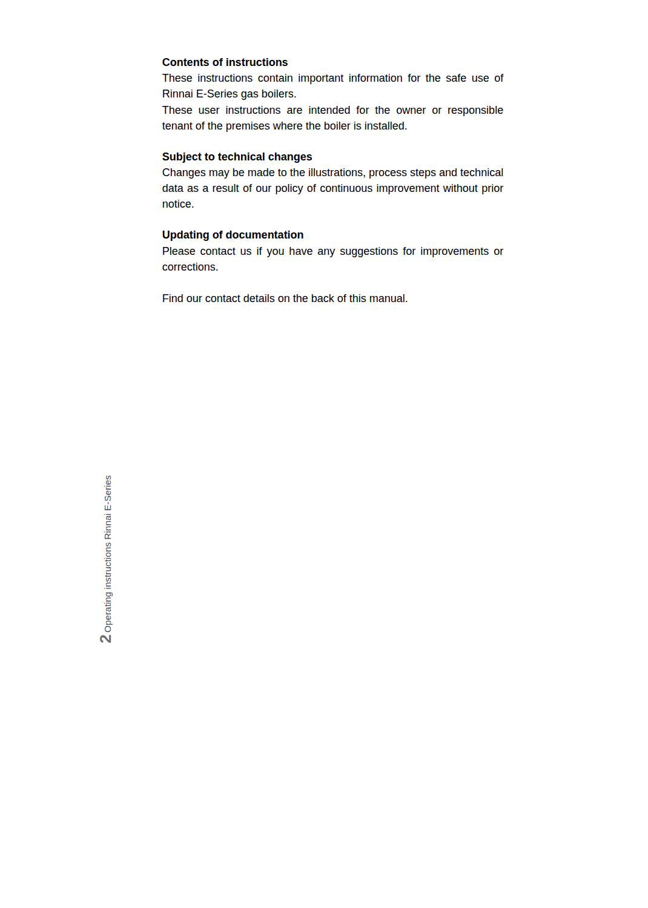Contents of instructions
These instructions contain important information for the safe use of Rinnai E-Series gas boilers.
These user instructions are intended for the owner or responsible tenant of the premises where the boiler is installed.
Subject to technical changes
Changes may be made to the illustrations, process steps and technical data as a result of our policy of continuous improvement without prior notice.
Updating of documentation
Please contact us if you have any suggestions for improvements or corrections.
Find our contact details on the back of this manual.
2 Operating instructions Rinnai E-Series